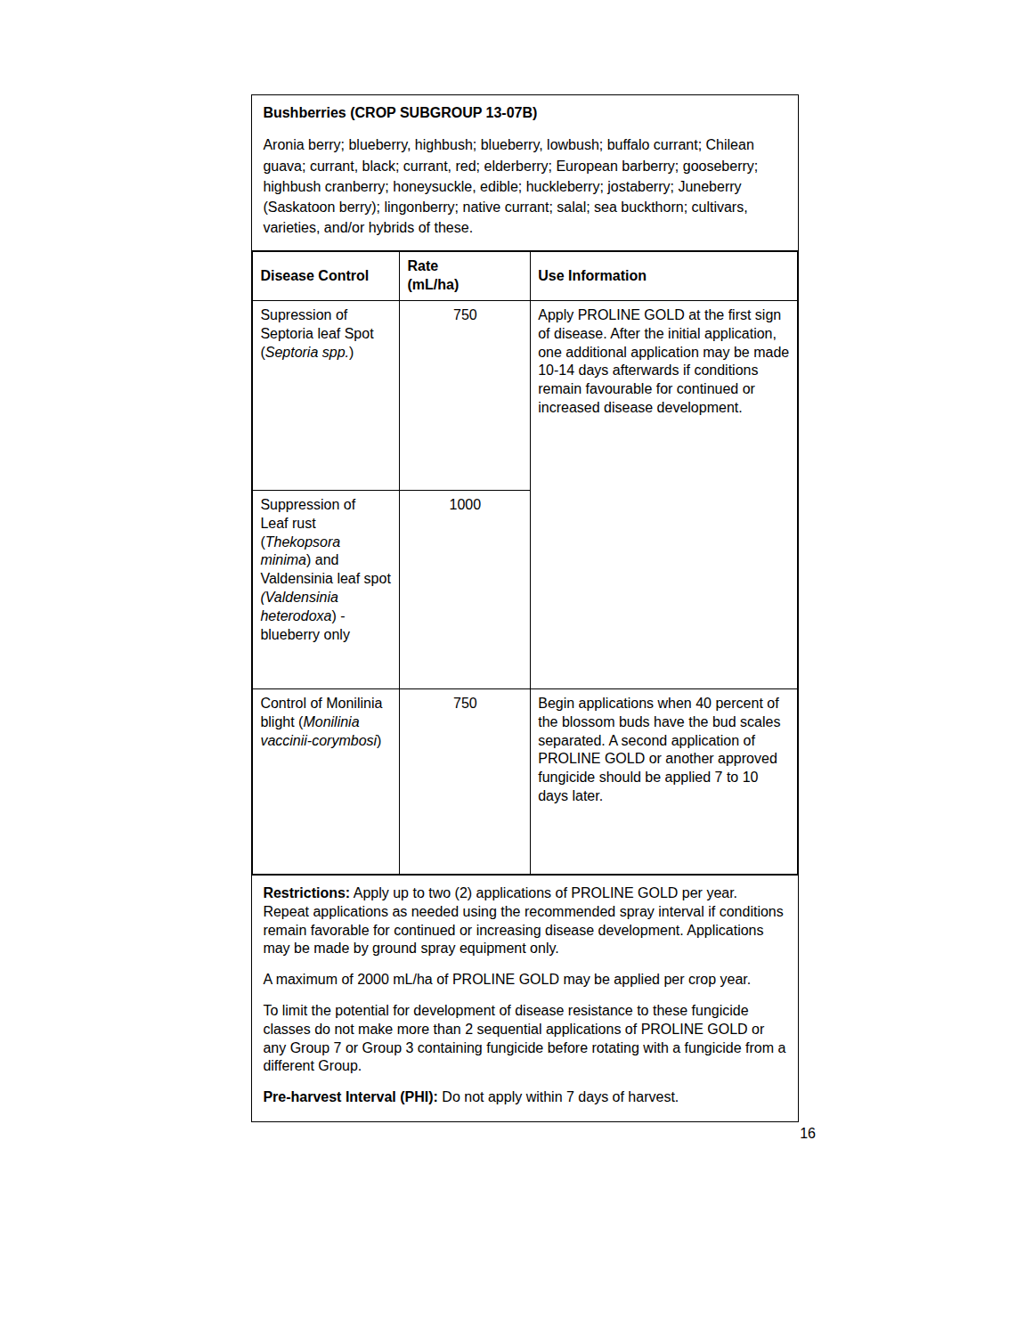Bushberries (CROP SUBGROUP 13-07B)
Aronia berry; blueberry, highbush; blueberry, lowbush; buffalo currant; Chilean guava; currant, black; currant, red; elderberry; European barberry; gooseberry; highbush cranberry; honeysuckle, edible; huckleberry; jostaberry; Juneberry (Saskatoon berry); lingonberry; native currant; salal; sea buckthorn; cultivars, varieties, and/or hybrids of these.
| Disease Control | Rate (mL/ha) | Use Information |
| --- | --- | --- |
| Supression of Septoria leaf Spot ( Septoria spp. ) | 750 | Apply PROLINE GOLD at the first sign of disease. After the initial application, one additional application may be made 10-14 days afterwards if conditions remain favourable for continued or increased disease development. |
| Suppression of Leaf rust ( Thekopsora minima ) and Valdensinia leaf spot (Valdensinia heterodoxa ) - blueberry only | 1000 |
| Control of Monilinia blight ( Monilinia vaccinii-corymbosi ) | 750 | Begin applications when 40 percent of the blossom buds have the bud scales separated. A second application of PROLINE GOLD or another approved fungicide should be applied 7 to 10 days later. |
Restrictions: Apply up to two (2) applications of PROLINE GOLD per year. Repeat applications as needed using the recommended spray interval if conditions remain favorable for continued or increasing disease development. Applications may be made by ground spray equipment only.
A maximum of 2000 mL/ha of PROLINE GOLD may be applied per crop year.
To limit the potential for development of disease resistance to these fungicide classes do not make more than 2 sequential applications of PROLINE GOLD or any Group 7 or Group 3 containing fungicide before rotating with a fungicide from a different Group.
Pre-harvest Interval (PHI): Do not apply within 7 days of harvest.
16